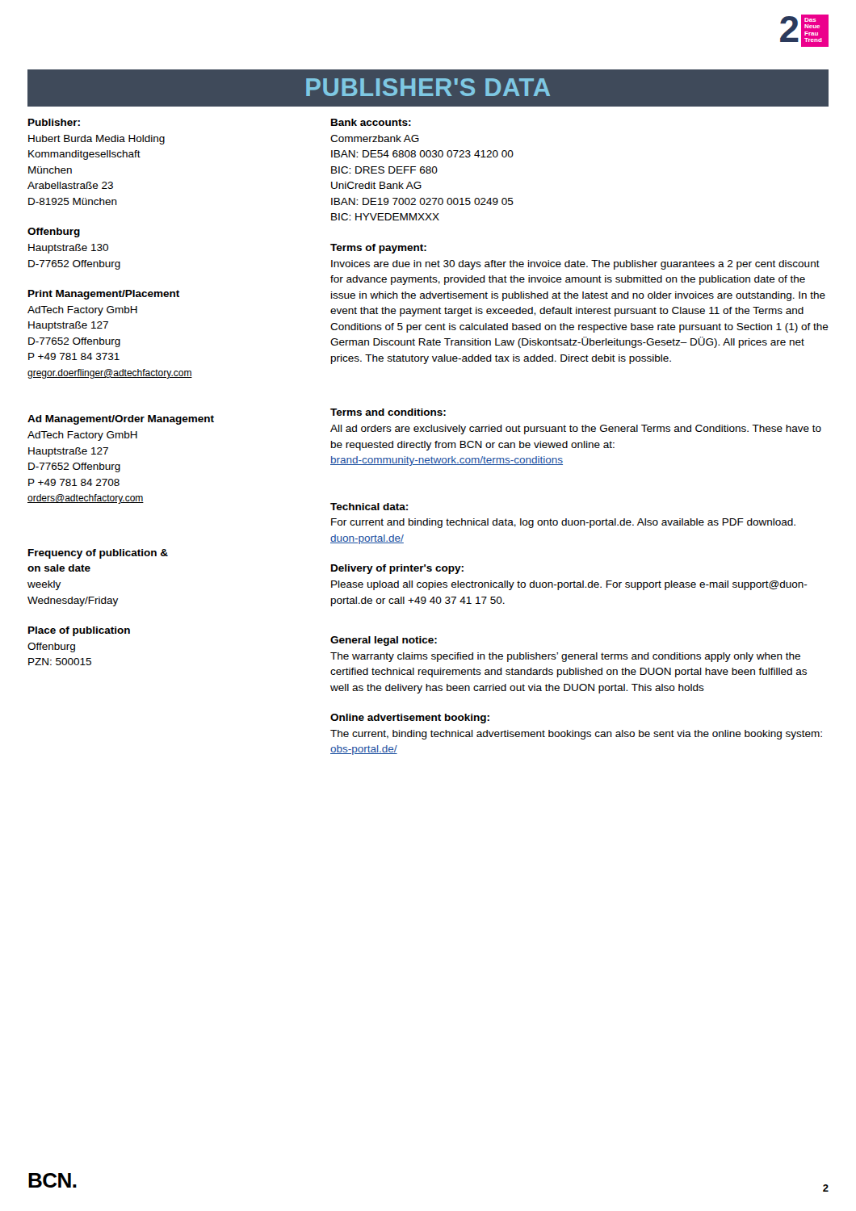2
Das Neue Frau Trend
PUBLISHER'S DATA
Publisher:
Hubert Burda Media Holding
Kommanditgesellschaft
München
Arabellastraße 23
D-81925 München
Offenburg
Hauptstraße 130
D-77652 Offenburg
Print Management/Placement
AdTech Factory GmbH
Hauptstraße 127
D-77652 Offenburg
P +49 781 84 3731
gregor.doerflinger@adtechfactory.com
Ad Management/Order Management
AdTech Factory GmbH
Hauptstraße 127
D-77652 Offenburg
P +49 781 84 2708
orders@adtechfactory.com
Frequency of publication &
on sale date
weekly
Wednesday/Friday
Place of publication
Offenburg
PZN: 500015
Bank accounts:
Commerzbank AG
IBAN: DE54 6808 0030 0723 4120 00
BIC: DRES DEFF 680
UniCredit Bank AG
IBAN: DE19 7002 0270 0015 0249 05
BIC: HYVEDEMMXXX
Terms of payment:
Invoices are due in net 30 days after the invoice date. The publisher guarantees a 2 per cent discount for advance payments, provided that the invoice amount is submitted on the publication date of the issue in which the advertisement is published at the latest and no older invoices are outstanding. In the event that the payment target is exceeded, default interest pursuant to Clause 11 of the Terms and Conditions of 5 per cent is calculated based on the respective base rate pursuant to Section 1 (1) of the German Discount Rate Transition Law (Diskontsatz-Überleitungs-Gesetz– DÜG). All prices are net prices. The statutory value-added tax is added. Direct debit is possible.
Terms and conditions:
All ad orders are exclusively carried out pursuant to the General Terms and Conditions. These have to be requested directly from BCN or can be viewed online at:
brand-community-network.com/terms-conditions
Technical data:
For current and binding technical data, log onto duon-portal.de. Also available as PDF download.
duon-portal.de/
Delivery of printer's copy:
Please upload all copies electronically to duon-portal.de. For support please e-mail support@duon-portal.de or call +49 40 37 41 17 50.
General legal notice:
The warranty claims specified in the publishers’ general terms and conditions apply only when the certified technical requirements and standards published on the DUON portal have been fulfilled as well as the delivery has been carried out via the DUON portal. This also holds
Online advertisement booking:
The current, binding technical advertisement bookings can also be sent via the online booking system:
obs-portal.de/
BCN.
2